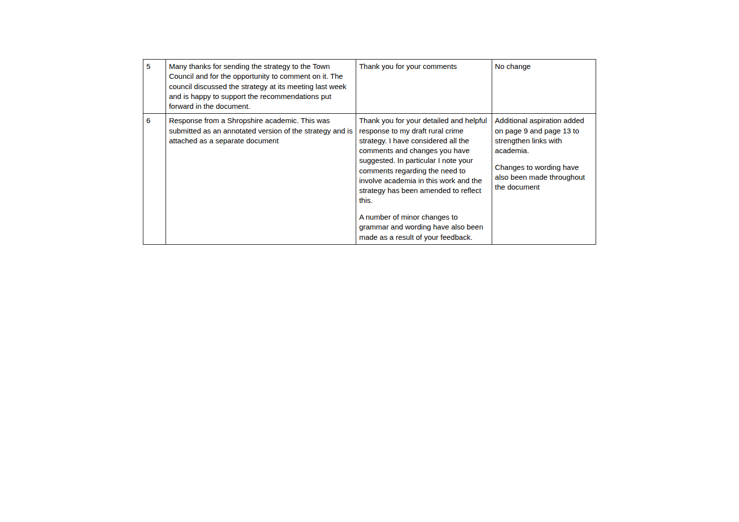| 5 | Many thanks for sending the strategy to the Town Council and for the opportunity to comment on it. The council discussed the strategy at its meeting last week and is happy to support the recommendations put forward in the document. | Thank you for your comments | No change |
| 6 | Response from a Shropshire academic. This was submitted as an annotated version of the strategy and is attached as a separate document | Thank you for your detailed and helpful response to my draft rural crime strategy. I have considered all the comments and changes you have suggested. In particular I note your comments regarding the need to involve academia in this work and the strategy has been amended to reflect this. A number of minor changes to grammar and wording have also been made as a result of your feedback. | Additional aspiration added on page 9 and page 13 to strengthen links with academia. Changes to wording have also been made throughout the document |